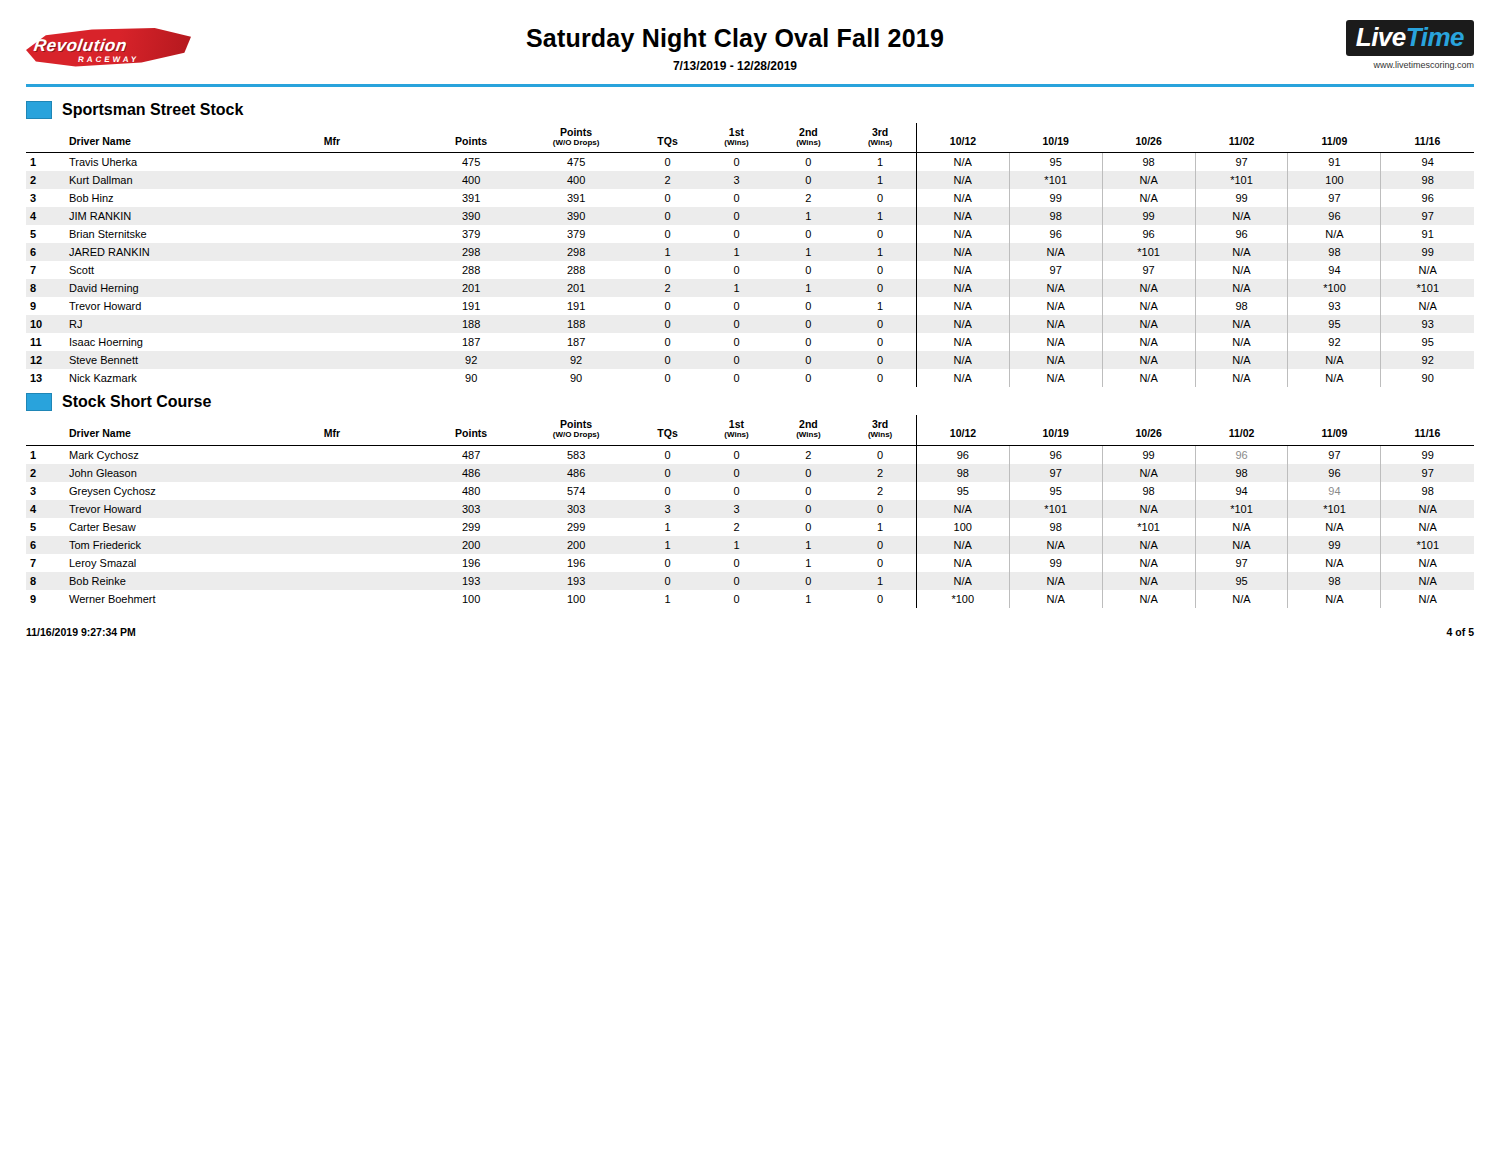Revolution
RACEWAY
Saturday Night Clay Oval Fall 2019
7/13/2019 - 12/28/2019
Live Time
www.livetimescoring.com
Sportsman Street Stock
| | Driver Name | Mfr | Points | Points (W/O Drops) | TQs | 1st (Wins) | 2nd (Wins) | 3rd (Wins) | 10/12 | 10/19 | 10/26 | 11/02 | 11/09 | 11/16 |
| --- | --- | --- | --- | --- | --- | --- | --- | --- | --- | --- | --- | --- | --- | --- |
| 1 | Travis Uherka | | 475 | 475 | 0 | 0 | 0 | 1 | N/A | 95 | 98 | 97 | 91 | 94 |
| 2 | Kurt Dallman | | 400 | 400 | 2 | 3 | 0 | 1 | N/A | *101 | N/A | *101 | 100 | 98 |
| 3 | Bob Hinz | | 391 | 391 | 0 | 0 | 2 | 0 | N/A | 99 | N/A | 99 | 97 | 96 |
| 4 | JIM RANKIN | | 390 | 390 | 0 | 0 | 1 | 1 | N/A | 98 | 99 | N/A | 96 | 97 |
| 5 | Brian Sternitske | | 379 | 379 | 0 | 0 | 0 | 0 | N/A | 96 | 96 | 96 | N/A | 91 |
| 6 | JARED RANKIN | | 298 | 298 | 1 | 1 | 1 | 1 | N/A | N/A | *101 | N/A | 98 | 99 |
| 7 | Scott | | 288 | 288 | 0 | 0 | 0 | 0 | N/A | 97 | 97 | N/A | 94 | N/A |
| 8 | David Herning | | 201 | 201 | 2 | 1 | 1 | 0 | N/A | N/A | N/A | N/A | *100 | *101 |
| 9 | Trevor Howard | | 191 | 191 | 0 | 0 | 0 | 1 | N/A | N/A | N/A | 98 | 93 | N/A |
| 10 | RJ | | 188 | 188 | 0 | 0 | 0 | 0 | N/A | N/A | N/A | N/A | 95 | 93 |
| 11 | Isaac Hoerning | | 187 | 187 | 0 | 0 | 0 | 0 | N/A | N/A | N/A | N/A | 92 | 95 |
| 12 | Steve Bennett | | 92 | 92 | 0 | 0 | 0 | 0 | N/A | N/A | N/A | N/A | N/A | 92 |
| 13 | Nick Kazmark | | 90 | 90 | 0 | 0 | 0 | 0 | N/A | N/A | N/A | N/A | N/A | 90 |
Stock Short Course
| | Driver Name | Mfr | Points | Points (W/O Drops) | TQs | 1st (Wins) | 2nd (Wins) | 3rd (Wins) | 10/12 | 10/19 | 10/26 | 11/02 | 11/09 | 11/16 |
| --- | --- | --- | --- | --- | --- | --- | --- | --- | --- | --- | --- | --- | --- | --- |
| 1 | Mark Cychosz | | 487 | 583 | 0 | 0 | 2 | 0 | 96 | 96 | 99 | 96 | 97 | 99 |
| 2 | John Gleason | | 486 | 486 | 0 | 0 | 0 | 2 | 98 | 97 | N/A | 98 | 96 | 97 |
| 3 | Greysen Cychosz | | 480 | 574 | 0 | 0 | 0 | 2 | 95 | 95 | 98 | 94 | 94 | 98 |
| 4 | Trevor Howard | | 303 | 303 | 3 | 3 | 0 | 0 | N/A | *101 | N/A | *101 | *101 | N/A |
| 5 | Carter Besaw | | 299 | 299 | 1 | 2 | 0 | 1 | 100 | 98 | *101 | N/A | N/A | N/A |
| 6 | Tom Friederick | | 200 | 200 | 1 | 1 | 1 | 0 | N/A | N/A | N/A | N/A | 99 | *101 |
| 7 | Leroy Smazal | | 196 | 196 | 0 | 0 | 1 | 0 | N/A | 99 | N/A | 97 | N/A | N/A |
| 8 | Bob Reinke | | 193 | 193 | 0 | 0 | 0 | 1 | N/A | N/A | N/A | 95 | 98 | N/A |
| 9 | Werner Boehmert | | 100 | 100 | 1 | 0 | 1 | 0 | *100 | N/A | N/A | N/A | N/A | N/A |
11/16/2019 9:27:34 PM
4 of 5